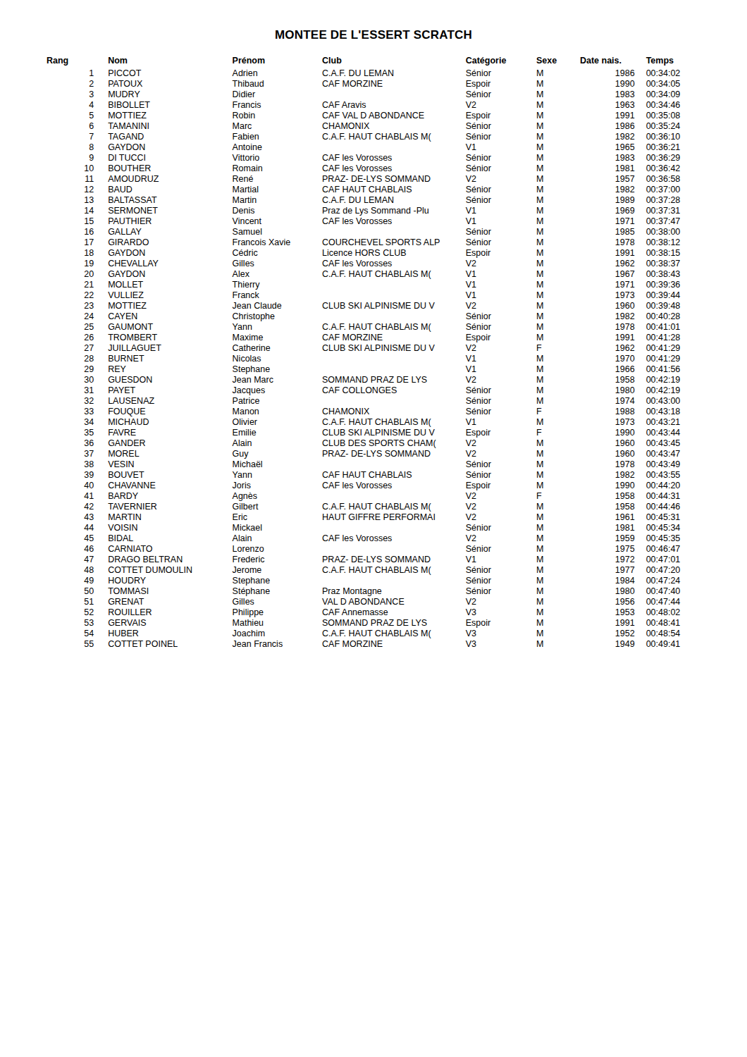MONTEE DE L'ESSERT SCRATCH
| Rang | Nom | Prénom | Club | Catégorie | Sexe | Date nais. | Temps |
| --- | --- | --- | --- | --- | --- | --- | --- |
| 1 | PICCOT | Adrien | C.A.F. DU LEMAN | Sénior | M | 1986 | 00:34:02 |
| 2 | PATOUX | Thibaud | CAF MORZINE | Espoir | M | 1990 | 00:34:05 |
| 3 | MUDRY | Didier | | Sénior | M | 1983 | 00:34:09 |
| 4 | BIBOLLET | Francis | CAF Aravis | V2 | M | 1963 | 00:34:46 |
| 5 | MOTTIEZ | Robin | CAF VAL D ABONDANCE | Espoir | M | 1991 | 00:35:08 |
| 6 | TAMANINI | Marc | CHAMONIX | Sénior | M | 1986 | 00:35:24 |
| 7 | TAGAND | Fabien | C.A.F. HAUT CHABLAIS M( | Sénior | M | 1982 | 00:36:10 |
| 8 | GAYDON | Antoine | | V1 | M | 1965 | 00:36:21 |
| 9 | DI TUCCI | Vittorio | CAF les Vorosses | Sénior | M | 1983 | 00:36:29 |
| 10 | BOUTHER | Romain | CAF les Vorosses | Sénior | M | 1981 | 00:36:42 |
| 11 | AMOUDRUZ | René | PRAZ- DE-LYS SOMMAND | V2 | M | 1957 | 00:36:58 |
| 12 | BAUD | Martial | CAF HAUT CHABLAIS | Sénior | M | 1982 | 00:37:00 |
| 13 | BALTASSAT | Martin | C.A.F. DU LEMAN | Sénior | M | 1989 | 00:37:28 |
| 14 | SERMONET | Denis | Praz de Lys Sommand -Plu | V1 | M | 1969 | 00:37:31 |
| 15 | PAUTHIER | Vincent | CAF les Vorosses | V1 | M | 1971 | 00:37:47 |
| 16 | GALLAY | Samuel | | Sénior | M | 1985 | 00:38:00 |
| 17 | GIRARDO | Francois Xavie | COURCHEVEL SPORTS ALP | Sénior | M | 1978 | 00:38:12 |
| 18 | GAYDON | Cédric | Licence HORS CLUB | Espoir | M | 1991 | 00:38:15 |
| 19 | CHEVALLAY | Gilles | CAF les Vorosses | V2 | M | 1962 | 00:38:37 |
| 20 | GAYDON | Alex | C.A.F. HAUT CHABLAIS M( | V1 | M | 1967 | 00:38:43 |
| 21 | MOLLET | Thierry | | V1 | M | 1971 | 00:39:36 |
| 22 | VULLIEZ | Franck | | V1 | M | 1973 | 00:39:44 |
| 23 | MOTTIEZ | Jean Claude | CLUB SKI ALPINISME DU V | V2 | M | 1960 | 00:39:48 |
| 24 | CAYEN | Christophe | | Sénior | M | 1982 | 00:40:28 |
| 25 | GAUMONT | Yann | C.A.F. HAUT CHABLAIS M( | Sénior | M | 1978 | 00:41:01 |
| 26 | TROMBERT | Maxime | CAF MORZINE | Espoir | M | 1991 | 00:41:28 |
| 27 | JUILLAGUET | Catherine | CLUB SKI ALPINISME DU V | V2 | F | 1962 | 00:41:29 |
| 28 | BURNET | Nicolas | | V1 | M | 1970 | 00:41:29 |
| 29 | REY | Stephane | | V1 | M | 1966 | 00:41:56 |
| 30 | GUESDON | Jean Marc | SOMMAND PRAZ DE LYS | V2 | M | 1958 | 00:42:19 |
| 31 | PAYET | Jacques | CAF COLLONGES | Sénior | M | 1980 | 00:42:19 |
| 32 | LAUSENAZ | Patrice | | Sénior | M | 1974 | 00:43:00 |
| 33 | FOUQUE | Manon | CHAMONIX | Sénior | F | 1988 | 00:43:18 |
| 34 | MICHAUD | Olivier | C.A.F. HAUT CHABLAIS M( | V1 | M | 1973 | 00:43:21 |
| 35 | FAVRE | Emilie | CLUB SKI ALPINISME DU V | Espoir | F | 1990 | 00:43:44 |
| 36 | GANDER | Alain | CLUB DES SPORTS CHAM( | V2 | M | 1960 | 00:43:45 |
| 37 | MOREL | Guy | PRAZ- DE-LYS SOMMAND | V2 | M | 1960 | 00:43:47 |
| 38 | VESIN | Michaël | | Sénior | M | 1978 | 00:43:49 |
| 39 | BOUVET | Yann | CAF HAUT CHABLAIS | Sénior | M | 1982 | 00:43:55 |
| 40 | CHAVANNE | Joris | CAF les Vorosses | Espoir | M | 1990 | 00:44:20 |
| 41 | BARDY | Agnès | | V2 | F | 1958 | 00:44:31 |
| 42 | TAVERNIER | Gilbert | C.A.F. HAUT CHABLAIS M( | V2 | M | 1958 | 00:44:46 |
| 43 | MARTIN | Eric | HAUT GIFFRE PERFORMAI | V2 | M | 1961 | 00:45:31 |
| 44 | VOISIN | Mickael | | Sénior | M | 1981 | 00:45:34 |
| 45 | BIDAL | Alain | CAF les Vorosses | V2 | M | 1959 | 00:45:35 |
| 46 | CARNIATO | Lorenzo | | Sénior | M | 1975 | 00:46:47 |
| 47 | DRAGO BELTRAN | Frederic | PRAZ- DE-LYS SOMMAND | V1 | M | 1972 | 00:47:01 |
| 48 | COTTET DUMOULIN | Jerome | C.A.F. HAUT CHABLAIS M( | Sénior | M | 1977 | 00:47:20 |
| 49 | HOUDRY | Stephane | | Sénior | M | 1984 | 00:47:24 |
| 50 | TOMMASI | Stéphane | Praz Montagne | Sénior | M | 1980 | 00:47:40 |
| 51 | GRENAT | Gilles | VAL D ABONDANCE | V2 | M | 1956 | 00:47:44 |
| 52 | ROUILLER | Philippe | CAF Annemasse | V3 | M | 1953 | 00:48:02 |
| 53 | GERVAIS | Mathieu | SOMMAND PRAZ DE LYS | Espoir | M | 1991 | 00:48:41 |
| 54 | HUBER | Joachim | C.A.F. HAUT CHABLAIS M( | V3 | M | 1952 | 00:48:54 |
| 55 | COTTET POINEL | Jean Francis | CAF MORZINE | V3 | M | 1949 | 00:49:41 |